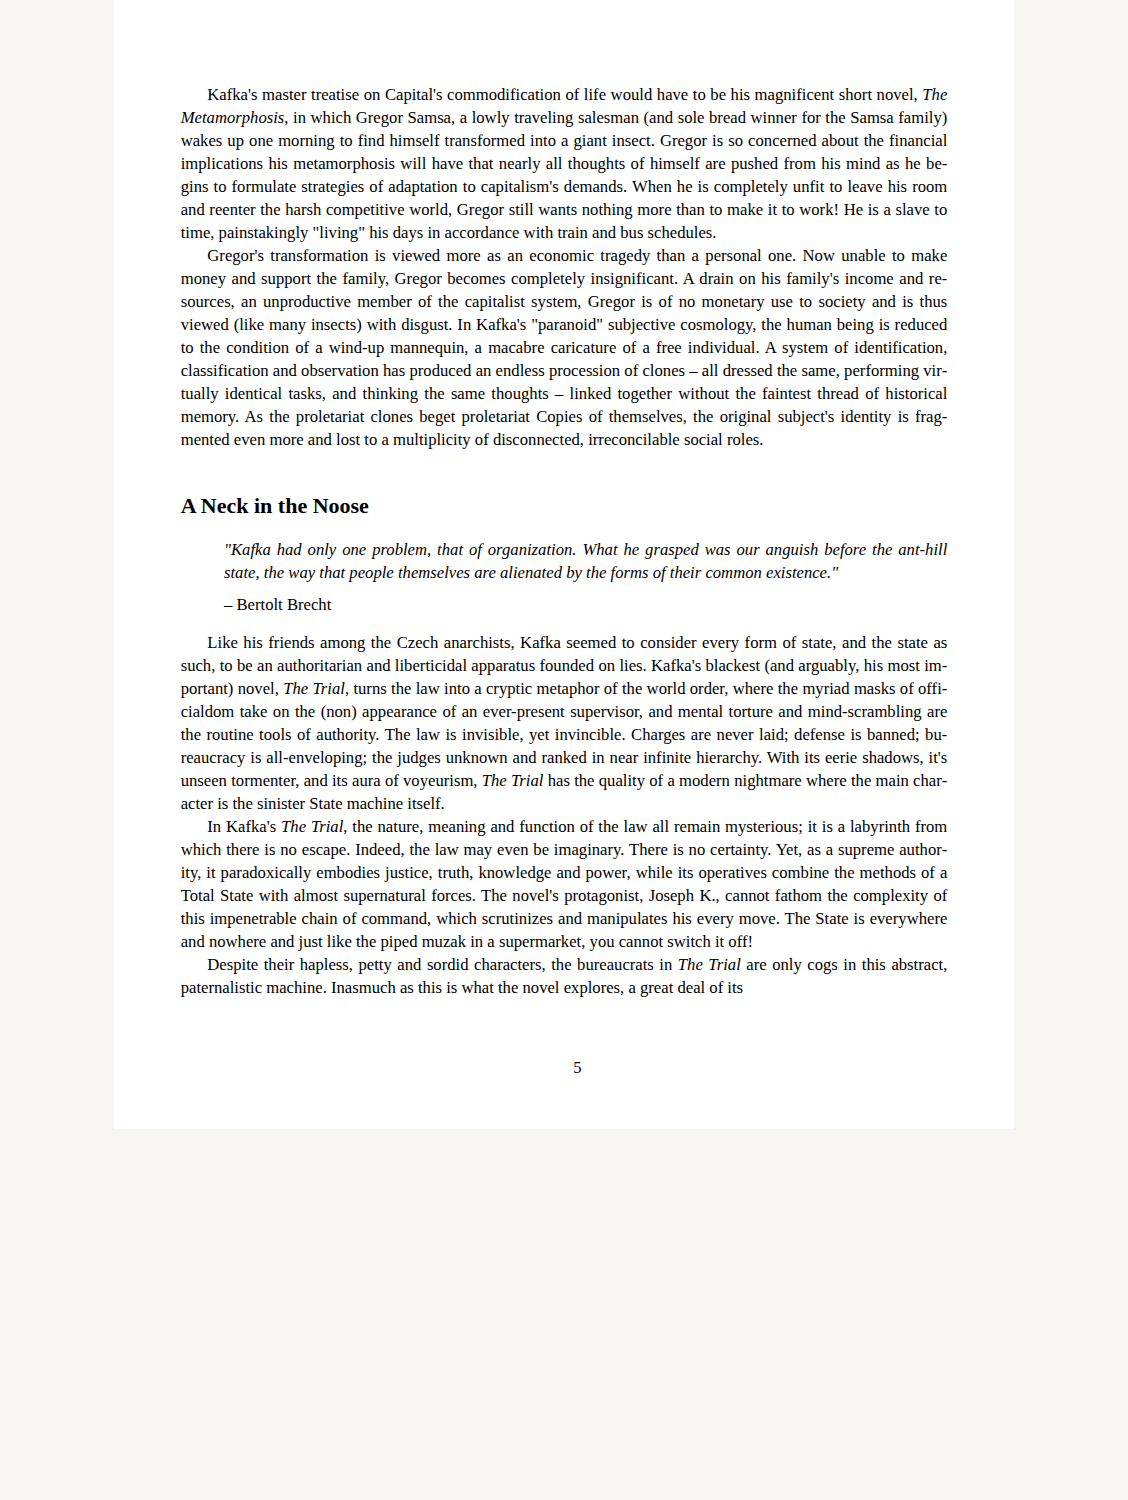Kafka's master treatise on Capital's commodification of life would have to be his magnificent short novel, The Metamorphosis, in which Gregor Samsa, a lowly traveling salesman (and sole bread winner for the Samsa family) wakes up one morning to find himself transformed into a giant insect. Gregor is so concerned about the financial implications his metamorphosis will have that nearly all thoughts of himself are pushed from his mind as he begins to formulate strategies of adaptation to capitalism's demands. When he is completely unfit to leave his room and reenter the harsh competitive world, Gregor still wants nothing more than to make it to work! He is a slave to time, painstakingly "living" his days in accordance with train and bus schedules.
Gregor's transformation is viewed more as an economic tragedy than a personal one. Now unable to make money and support the family, Gregor becomes completely insignificant. A drain on his family's income and resources, an unproductive member of the capitalist system, Gregor is of no monetary use to society and is thus viewed (like many insects) with disgust. In Kafka's "paranoid" subjective cosmology, the human being is reduced to the condition of a wind-up mannequin, a macabre caricature of a free individual. A system of identification, classification and observation has produced an endless procession of clones – all dressed the same, performing virtually identical tasks, and thinking the same thoughts – linked together without the faintest thread of historical memory. As the proletariat clones beget proletariat Copies of themselves, the original subject's identity is fragmented even more and lost to a multiplicity of disconnected, irreconcilable social roles.
A Neck in the Noose
"Kafka had only one problem, that of organization. What he grasped was our anguish before the ant-hill state, the way that people themselves are alienated by the forms of their common existence."
– Bertolt Brecht
Like his friends among the Czech anarchists, Kafka seemed to consider every form of state, and the state as such, to be an authoritarian and liberticidal apparatus founded on lies. Kafka's blackest (and arguably, his most important) novel, The Trial, turns the law into a cryptic metaphor of the world order, where the myriad masks of officialdom take on the (non) appearance of an ever-present supervisor, and mental torture and mind-scrambling are the routine tools of authority. The law is invisible, yet invincible. Charges are never laid; defense is banned; bureaucracy is all-enveloping; the judges unknown and ranked in near infinite hierarchy. With its eerie shadows, it's unseen tormenter, and its aura of voyeurism, The Trial has the quality of a modern nightmare where the main character is the sinister State machine itself.
In Kafka's The Trial, the nature, meaning and function of the law all remain mysterious; it is a labyrinth from which there is no escape. Indeed, the law may even be imaginary. There is no certainty. Yet, as a supreme authority, it paradoxically embodies justice, truth, knowledge and power, while its operatives combine the methods of a Total State with almost supernatural forces. The novel's protagonist, Joseph K., cannot fathom the complexity of this impenetrable chain of command, which scrutinizes and manipulates his every move. The State is everywhere and nowhere and just like the piped muzak in a supermarket, you cannot switch it off!
Despite their hapless, petty and sordid characters, the bureaucrats in The Trial are only cogs in this abstract, paternalistic machine. Inasmuch as this is what the novel explores, a great deal of its
5